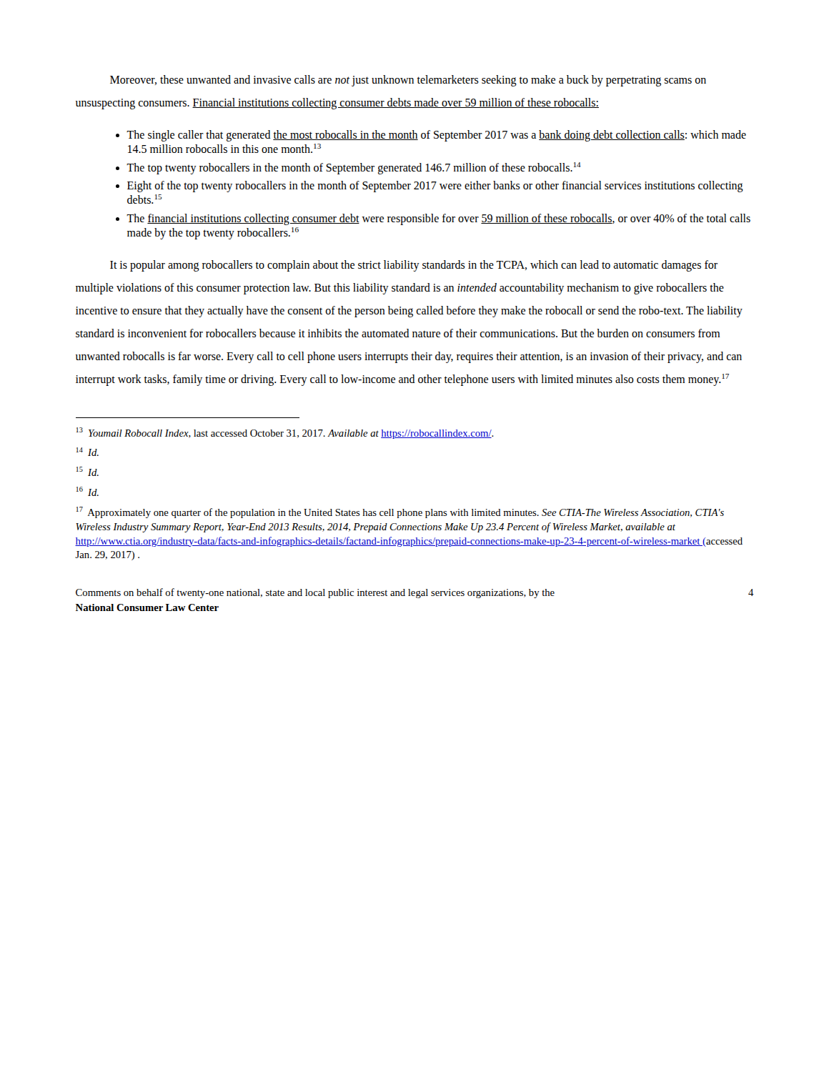Moreover, these unwanted and invasive calls are not just unknown telemarketers seeking to make a buck by perpetrating scams on unsuspecting consumers. Financial institutions collecting consumer debts made over 59 million of these robocalls:
The single caller that generated the most robocalls in the month of September 2017 was a bank doing debt collection calls: which made 14.5 million robocalls in this one month.13
The top twenty robocallers in the month of September generated 146.7 million of these robocalls.14
Eight of the top twenty robocallers in the month of September 2017 were either banks or other financial services institutions collecting debts.15
The financial institutions collecting consumer debt were responsible for over 59 million of these robocalls, or over 40% of the total calls made by the top twenty robocallers.16
It is popular among robocallers to complain about the strict liability standards in the TCPA, which can lead to automatic damages for multiple violations of this consumer protection law. But this liability standard is an intended accountability mechanism to give robocallers the incentive to ensure that they actually have the consent of the person being called before they make the robocall or send the robo-text. The liability standard is inconvenient for robocallers because it inhibits the automated nature of their communications. But the burden on consumers from unwanted robocalls is far worse. Every call to cell phone users interrupts their day, requires their attention, is an invasion of their privacy, and can interrupt work tasks, family time or driving. Every call to low-income and other telephone users with limited minutes also costs them money.17
13 Youmail Robocall Index, last accessed October 31, 2017. Available at https://robocallindex.com/.
14 Id.
15 Id.
16 Id.
17 Approximately one quarter of the population in the United States has cell phone plans with limited minutes. See CTIA-The Wireless Association, CTIA's Wireless Industry Summary Report, Year-End 2013 Results, 2014, Prepaid Connections Make Up 23.4 Percent of Wireless Market, available at http://www.ctia.org/industry-data/facts-and-infographics-details/factand-infographics/prepaid-connections-make-up-23-4-percent-of-wireless-market (accessed Jan. 29, 2017) .
4 Comments on behalf of twenty-one national, state and local public interest and legal services organizations, by the
National Consumer Law Center